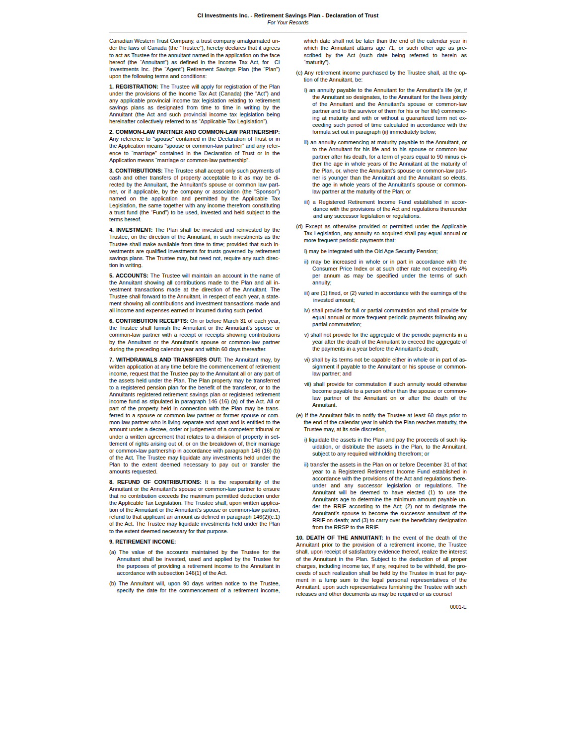CI Investments Inc. - Retirement Savings Plan - Declaration of Trust
For Your Records
Canadian Western Trust Company, a trust company amalgamated under the laws of Canada (the “Trustee”), hereby declares that it agrees to act as Trustee for the annuitant named in the application on the face hereof (the “Annuitant”) as defined in the Income Tax Act, for CI Investments Inc. (the “Agent”) Retirement Savings Plan (the “Plan”) upon the following terms and conditions:
1. REGISTRATION: The Trustee will apply for registration of the Plan under the provisions of the Income Tax Act (Canada) (the “Act”) and any applicable provincial income tax legislation relating to retirement savings plans as designated from time to time in writing by the Annuitant (the Act and such provincial income tax legislation being hereinafter collectively referred to as “Applicable Tax Legislation”).
2. COMMON-LAW PARTNER AND COMMON-LAW PARTNERSHIP: Any reference to “spouse” contained in the Declaration of Trust or in the Application means “spouse or common-law partner” and any reference to “marriage” contained in the Declaration of Trust or in the Application means “marriage or common-law partnership”.
3. CONTRIBUTIONS: The Trustee shall accept only such payments of cash and other transfers of property acceptable to it as may be directed by the Annuitant, the Annuitant’s spouse or common law partner, or if applicable, by the company or association (the “Sponsor”) named on the application and permitted by the Applicable Tax Legislation, the same together with any income therefrom constituting a trust fund (the “Fund”) to be used, invested and held subject to the terms hereof.
4. INVESTMENT: The Plan shall be invested and reinvested by the Trustee, on the direction of the Annuitant, in such investments as the Trustee shall make available from time to time; provided that such investments are qualified investments for trusts governed by retirement savings plans. The Trustee may, but need not, require any such direction in writing.
5. ACCOUNTS: The Trustee will maintain an account in the name of the Annuitant showing all contributions made to the Plan and all investment transactions made at the direction of the Annuitant. The Trustee shall forward to the Annuitant, in respect of each year, a statement showing all contributions and investment transactions made and all income and expenses earned or incurred during such period.
6. CONTRIBUTION RECEIPTS: On or before March 31 of each year, the Trustee shall furnish the Annuitant or the Annuitant’s spouse or common-law partner with a receipt or receipts showing contributions by the Annuitant or the Annuitant’s spouse or common-law partner during the preceding calendar year and within 60 days thereafter.
7. WITHDRAWALS AND TRANSFERS OUT: The Annuitant may, by written application at any time before the commencement of retirement income, request that the Trustee pay to the Annuitant all or any part of the assets held under the Plan. The Plan property may be transferred to a registered pension plan for the benefit of the transferor, or to the Annuitants registered retirement savings plan or registered retirement income fund as stipulated in paragraph 146 (16) (a) of the Act. All or part of the property held in connection with the Plan may be transferred to a spouse or common-law partner or former spouse or common-law partner who is living separate and apart and is entitled to the amount under a decree, order or judgement of a competent tribunal or under a written agreement that relates to a division of property in settlement of rights arising out of, or on the breakdown of, their marriage or common-law partnership in accordance with paragraph 146 (16) (b) of the Act. The Trustee may liquidate any investments held under the Plan to the extent deemed necessary to pay out or transfer the amounts requested.
8. REFUND OF CONTRIBUTIONS: It is the responsibility of the Annuitant or the Annuitant’s spouse or common-law partner to ensure that no contribution exceeds the maximum permitted deduction under the Applicable Tax Legislation. The Trustee shall, upon written application of the Annuitant or the Annuitant’s spouse or common-law partner, refund to that applicant an amount as defined in paragraph 146(2)(c.1) of the Act. The Trustee may liquidate investments held under the Plan to the extent deemed necessary for that purpose.
9. RETIREMENT INCOME:
(a) The value of the accounts maintained by the Trustee for the Annuitant shall be invested, used and applied by the Trustee for the purposes of providing a retirement income to the Annuitant in accordance with subsection 146(1) of the Act.
(b) The Annuitant will, upon 90 days written notice to the Trustee, specify the date for the commencement of a retirement income, which date shall not be later than the end of the calendar year in which the Annuitant attains age 71, or such other age as prescribed by the Act (such date being referred to herein as “maturity”).
(c) Any retirement income purchased by the Trustee shall, at the option of the Annuitant, be:
i) an annuity payable to the Annuitant for the Annuitant’s life (or, if the Annuitant so designates, to the Annuitant for the lives jointly of the Annuitant and the Annuitant’s spouse or common-law partner and to the survivor of them for his or her life) commencing at maturity and with or without a guaranteed term not exceeding such period of time calculated in accordance with the formula set out in paragraph (ii) immediately below;
ii) an annuity commencing at maturity payable to the Annuitant, or to the Annuitant for his life and to his spouse or common-law partner after his death, for a term of years equal to 90 minus either the age in whole years of the Annuitant at the maturity of the Plan, or, where the Annuitant’s spouse or common-law partner is younger than the Annuitant and the Annuitant so elects, the age in whole years of the Annuitant’s spouse or common-law partner at the maturity of the Plan; or
iii) a Registered Retirement Income Fund established in accordance with the provisions of the Act and regulations thereunder and any successor legislation or regulations.
(d) Except as otherwise provided or permitted under the Applicable Tax Legislation, any annuity so acquired shall pay equal annual or more frequent periodic payments that:
i) may be integrated with the Old Age Security Pension;
ii) may be increased in whole or in part in accordance with the Consumer Price Index or at such other rate not exceeding 4% per annum as may be specified under the terms of such annuity;
iii) are (1) fixed, or (2) varied in accordance with the earnings of the invested amount;
iv) shall provide for full or partial commutation and shall provide for equal annual or more frequent periodic payments following any partial commutation;
v) shall not provide for the aggregate of the periodic payments in a year after the death of the Annuitant to exceed the aggregate of the payments in a year before the Annuitant’s death;
vi) shall by its terms not be capable either in whole or in part of assignment if payable to the Annuitant or his spouse or common-law partner; and
vii) shall provide for commutation if such annuity would otherwise become payable to a person other than the spouse or common-law partner of the Annuitant on or after the death of the Annuitant.
(e) If the Annuitant fails to notify the Trustee at least 60 days prior to the end of the calendar year in which the Plan reaches maturity, the Trustee may, at its sole discretion,
i) liquidate the assets in the Plan and pay the proceeds of such liquidation, or distribute the assets in the Plan, to the Annuitant, subject to any required withholding therefrom; or
ii) transfer the assets in the Plan on or before December 31 of that year to a Registered Retirement Income Fund established in accordance with the provisions of the Act and regulations thereunder and any successor legislation or regulations. The Annuitant will be deemed to have elected (1) to use the Annuitants age to determine the minimum amount payable under the RRIF according to the Act; (2) not to designate the Annuitant’s spouse to become the successor annuitant of the RRIF on death; and (3) to carry over the beneficiary designation from the RRSP to the RRIF.
10. DEATH OF THE ANNUITANT: In the event of the death of the Annuitant prior to the provision of a retirement income, the Trustee shall, upon receipt of satisfactory evidence thereof, realize the interest of the Annuitant in the Plan. Subject to the deduction of all proper charges, including income tax, if any, required to be withheld, the proceeds of such realization shall be held by the Trustee in trust for payment in a lump sum to the legal personal representatives of the Annuitant, upon such representatives furnishing the Trustee with such releases and other documents as may be required or as counsel
0001-E